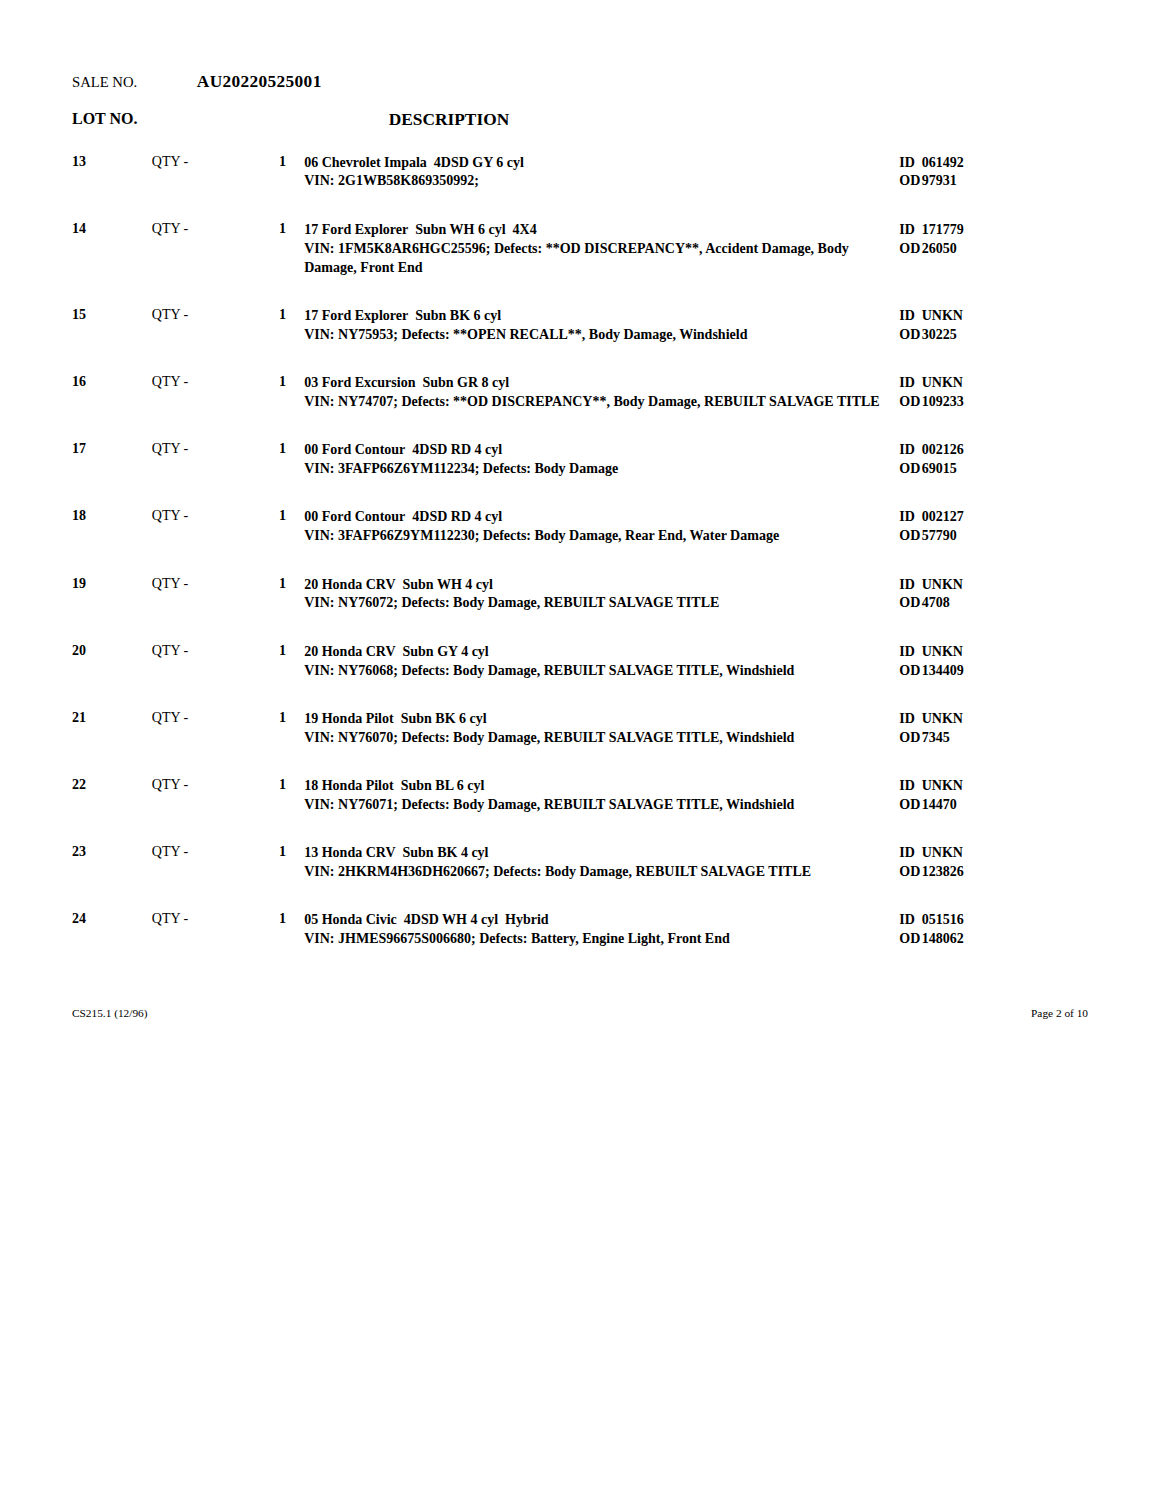SALE NO. AU20220525001
LOT NO. DESCRIPTION
| 13 | QTY - | 1 | 06 Chevrolet Impala 4DSD GY 6 cyl VIN: 2G1WB58K869350992; | ID 061492 OD 97931 |
| 14 | QTY - | 1 | 17 Ford Explorer Subn WH 6 cyl 4X4 VIN: 1FM5K8AR6HGC25596; Defects: **OD DISCREPANCY**, Accident Damage, Body Damage, Front End | ID 171779 OD 26050 |
| 15 | QTY - | 1 | 17 Ford Explorer Subn BK 6 cyl VIN: NY75953; Defects: **OPEN RECALL**, Body Damage, Windshield | ID UNKN OD 30225 |
| 16 | QTY - | 1 | 03 Ford Excursion Subn GR 8 cyl VIN: NY74707; Defects: **OD DISCREPANCY**, Body Damage, REBUILT SALVAGE TITLE | ID UNKN OD 109233 |
| 17 | QTY - | 1 | 00 Ford Contour 4DSD RD 4 cyl VIN: 3FAFP66Z6YM112234; Defects: Body Damage | ID 002126 OD 69015 |
| 18 | QTY - | 1 | 00 Ford Contour 4DSD RD 4 cyl VIN: 3FAFP66Z9YM112230; Defects: Body Damage, Rear End, Water Damage | ID 002127 OD 57790 |
| 19 | QTY - | 1 | 20 Honda CRV Subn WH 4 cyl VIN: NY76072; Defects: Body Damage, REBUILT SALVAGE TITLE | ID UNKN OD 4708 |
| 20 | QTY - | 1 | 20 Honda CRV Subn GY 4 cyl VIN: NY76068; Defects: Body Damage, REBUILT SALVAGE TITLE, Windshield | ID UNKN OD 134409 |
| 21 | QTY - | 1 | 19 Honda Pilot Subn BK 6 cyl VIN: NY76070; Defects: Body Damage, REBUILT SALVAGE TITLE, Windshield | ID UNKN OD 7345 |
| 22 | QTY - | 1 | 18 Honda Pilot Subn BL 6 cyl VIN: NY76071; Defects: Body Damage, REBUILT SALVAGE TITLE, Windshield | ID UNKN OD 14470 |
| 23 | QTY - | 1 | 13 Honda CRV Subn BK 4 cyl VIN: 2HKRM4H36DH620667; Defects: Body Damage, REBUILT SALVAGE TITLE | ID UNKN OD 123826 |
| 24 | QTY - | 1 | 05 Honda Civic 4DSD WH 4 cyl Hybrid VIN: JHMES96675S006680; Defects: Battery, Engine Light, Front End | ID 051516 OD 148062 |
CS215.1 (12/96) Page 2 of 10